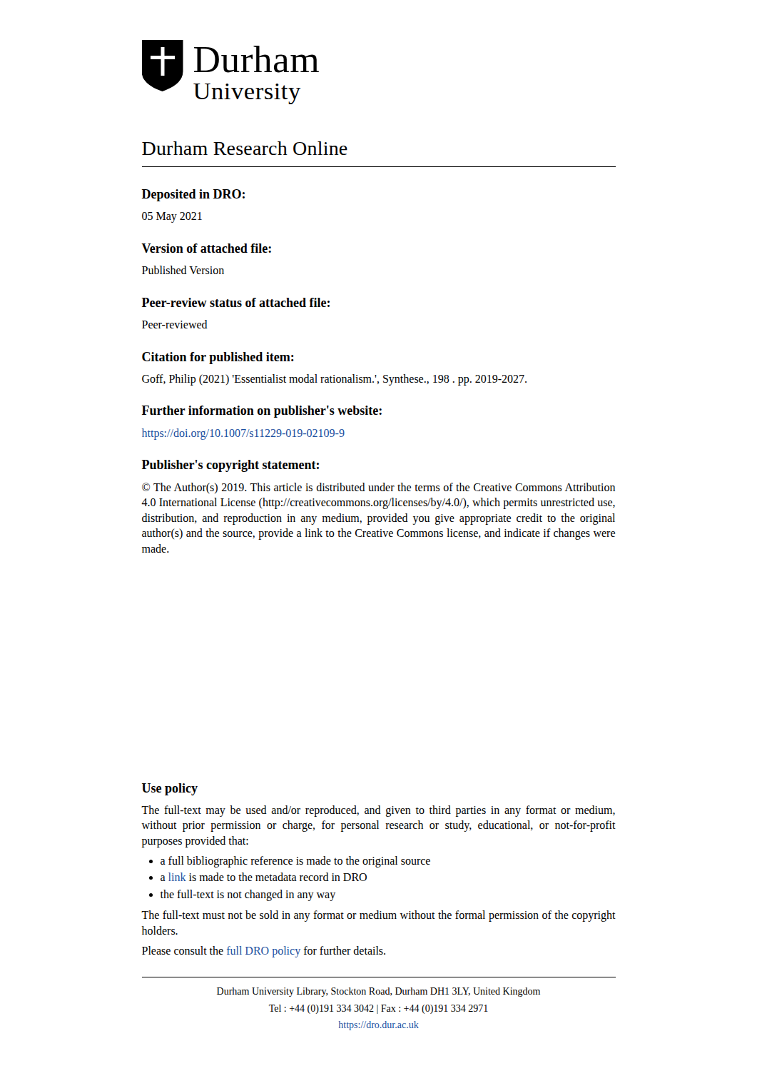Durham
University
Durham Research Online
Deposited in DRO:
05 May 2021
Version of attached file:
Published Version
Peer-review status of attached file:
Peer-reviewed
Citation for published item:
Goff, Philip (2021) 'Essentialist modal rationalism.', Synthese., 198 . pp. 2019-2027.
Further information on publisher's website:
https://doi.org/10.1007/s11229-019-02109-9
Publisher's copyright statement:
© The Author(s) 2019. This article is distributed under the terms of the Creative Commons Attribution 4.0 International License (http://creativecommons.org/licenses/by/4.0/), which permits unrestricted use, distribution, and reproduction in any medium, provided you give appropriate credit to the original author(s) and the source, provide a link to the Creative Commons license, and indicate if changes were made.
Use policy
The full-text may be used and/or reproduced, and given to third parties in any format or medium, without prior permission or charge, for personal research or study, educational, or not-for-profit purposes provided that:
a full bibliographic reference is made to the original source
a link is made to the metadata record in DRO
the full-text is not changed in any way
The full-text must not be sold in any format or medium without the formal permission of the copyright holders.
Please consult the full DRO policy for further details.
Durham University Library, Stockton Road, Durham DH1 3LY, United Kingdom
Tel : +44 (0)191 334 3042 | Fax : +44 (0)191 334 2971
https://dro.dur.ac.uk